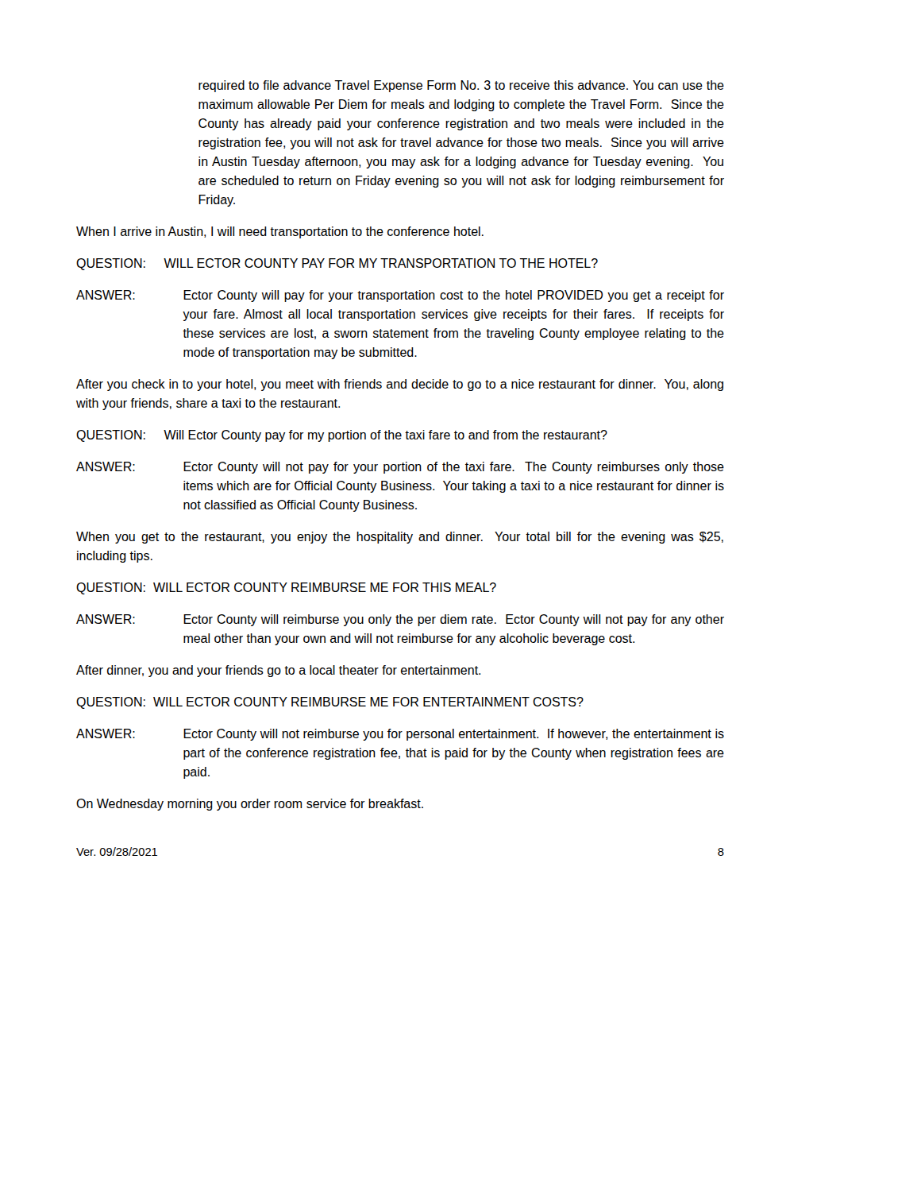required to file advance Travel Expense Form No. 3 to receive this advance. You can use the maximum allowable Per Diem for meals and lodging to complete the Travel Form. Since the County has already paid your conference registration and two meals were included in the registration fee, you will not ask for travel advance for those two meals. Since you will arrive in Austin Tuesday afternoon, you may ask for a lodging advance for Tuesday evening. You are scheduled to return on Friday evening so you will not ask for lodging reimbursement for Friday.
When I arrive in Austin, I will need transportation to the conference hotel.
QUESTION:
WILL ECTOR COUNTY PAY FOR MY TRANSPORTATION TO THE HOTEL?
ANSWER:
Ector County will pay for your transportation cost to the hotel PROVIDED you get a receipt for your fare. Almost all local transportation services give receipts for their fares. If receipts for these services are lost, a sworn statement from the traveling County employee relating to the mode of transportation may be submitted.
After you check in to your hotel, you meet with friends and decide to go to a nice restaurant for dinner. You, along with your friends, share a taxi to the restaurant.
QUESTION:
Will Ector County pay for my portion of the taxi fare to and from the restaurant?
ANSWER:
Ector County will not pay for your portion of the taxi fare. The County reimburses only those items which are for Official County Business. Your taking a taxi to a nice restaurant for dinner is not classified as Official County Business.
When you get to the restaurant, you enjoy the hospitality and dinner. Your total bill for the evening was $25, including tips.
QUESTION: WILL ECTOR COUNTY REIMBURSE ME FOR THIS MEAL?
ANSWER:
Ector County will reimburse you only the per diem rate. Ector County will not pay for any other meal other than your own and will not reimburse for any alcoholic beverage cost.
After dinner, you and your friends go to a local theater for entertainment.
QUESTION: WILL ECTOR COUNTY REIMBURSE ME FOR ENTERTAINMENT COSTS?
ANSWER:
Ector County will not reimburse you for personal entertainment. If however, the entertainment is part of the conference registration fee, that is paid for by the County when registration fees are paid.
On Wednesday morning you order room service for breakfast.
Ver. 09/28/2021 8